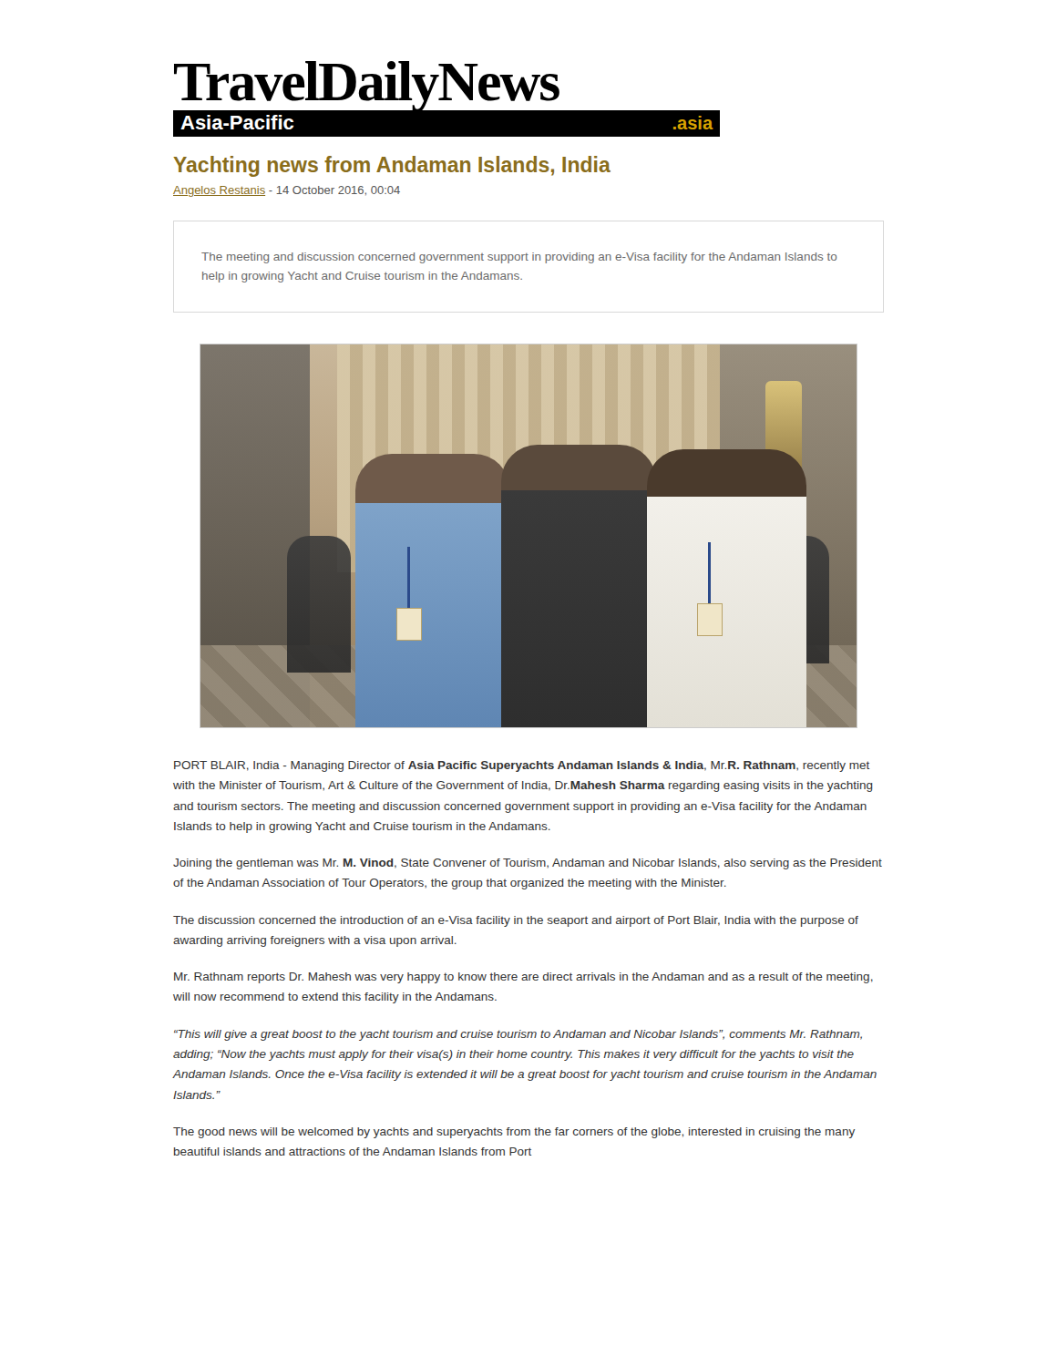TravelDailyNews
Asia-Pacific .asia
Yachting news from Andaman Islands, India
Angelos Restanis - 14 October 2016, 00:04
The meeting and discussion concerned government support in providing an e-Visa facility for the Andaman Islands to help in growing Yacht and Cruise tourism in the Andamans.
PORT BLAIR, India - Managing Director of Asia Pacific Superyachts Andaman Islands & India, Mr.R. Rathnam, recently met with the Minister of Tourism, Art & Culture of the Government of India, Dr.Mahesh Sharma regarding easing visits in the yachting and tourism sectors. The meeting and discussion concerned government support in providing an e-Visa facility for the Andaman Islands to help in growing Yacht and Cruise tourism in the Andamans.
Joining the gentleman was Mr. M. Vinod, State Convener of Tourism, Andaman and Nicobar Islands, also serving as the President of the Andaman Association of Tour Operators, the group that organized the meeting with the Minister.
The discussion concerned the introduction of an e-Visa facility in the seaport and airport of Port Blair, India with the purpose of awarding arriving foreigners with a visa upon arrival.
Mr. Rathnam reports Dr. Mahesh was very happy to know there are direct arrivals in the Andaman and as a result of the meeting, will now recommend to extend this facility in the Andamans.
“This will give a great boost to the yacht tourism and cruise tourism to Andaman and Nicobar Islands”, comments Mr. Rathnam, adding; “Now the yachts must apply for their visa(s) in their home country. This makes it very difficult for the yachts to visit the Andaman Islands. Once the e-Visa facility is extended it will be a great boost for yacht tourism and cruise tourism in the Andaman Islands.”
The good news will be welcomed by yachts and superyachts from the far corners of the globe, interested in cruising the many beautiful islands and attractions of the Andaman Islands from Port